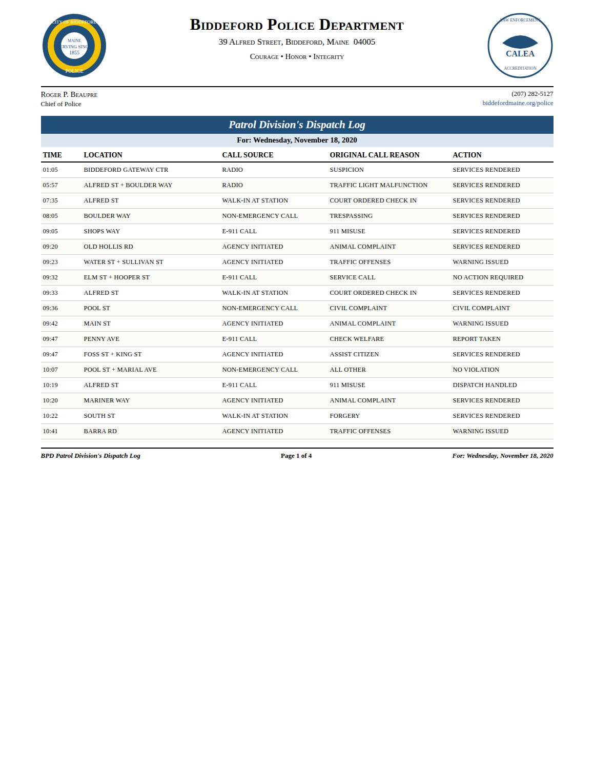CITY OF BIDDEFORD POLICE SERVING SINCE 1855 MAINE
Biddeford Police Department
39 Alfred Street, Biddeford, Maine 04005
Courage • Honor • Integrity
LAW ENFORCEMENT CALEA ACCREDITATION
Roger P. Beaupre
Chief of Police
(207) 282-5127
biddefordmaine.org/police
Patrol Division's Dispatch Log
For: Wednesday, November 18, 2020
| TIME | LOCATION | CALL SOURCE | ORIGINAL CALL REASON | ACTION |
| --- | --- | --- | --- | --- |
| 01:05 | BIDDEFORD GATEWAY CTR | RADIO | SUSPICION | SERVICES RENDERED |
| 05:57 | ALFRED ST + BOULDER WAY | RADIO | TRAFFIC LIGHT MALFUNCTION | SERVICES RENDERED |
| 07:35 | ALFRED ST | WALK-IN AT STATION | COURT ORDERED CHECK IN | SERVICES RENDERED |
| 08:05 | BOULDER WAY | NON-EMERGENCY CALL | TRESPASSING | SERVICES RENDERED |
| 09:05 | SHOPS WAY | E-911 CALL | 911 MISUSE | SERVICES RENDERED |
| 09:20 | OLD HOLLIS RD | AGENCY INITIATED | ANIMAL COMPLAINT | SERVICES RENDERED |
| 09:23 | WATER ST + SULLIVAN ST | AGENCY INITIATED | TRAFFIC OFFENSES | WARNING ISSUED |
| 09:32 | ELM ST + HOOPER ST | E-911 CALL | SERVICE CALL | NO ACTION REQUIRED |
| 09:33 | ALFRED ST | WALK-IN AT STATION | COURT ORDERED CHECK IN | SERVICES RENDERED |
| 09:36 | POOL ST | NON-EMERGENCY CALL | CIVIL COMPLAINT | CIVIL COMPLAINT |
| 09:42 | MAIN ST | AGENCY INITIATED | ANIMAL COMPLAINT | WARNING ISSUED |
| 09:47 | PENNY AVE | E-911 CALL | CHECK WELFARE | REPORT TAKEN |
| 09:47 | FOSS ST + KING ST | AGENCY INITIATED | ASSIST CITIZEN | SERVICES RENDERED |
| 10:07 | POOL ST + MARIAL AVE | NON-EMERGENCY CALL | ALL OTHER | NO VIOLATION |
| 10:19 | ALFRED ST | E-911 CALL | 911 MISUSE | DISPATCH HANDLED |
| 10:20 | MARINER WAY | AGENCY INITIATED | ANIMAL COMPLAINT | SERVICES RENDERED |
| 10:22 | SOUTH ST | WALK-IN AT STATION | FORGERY | SERVICES RENDERED |
| 10:41 | BARRA RD | AGENCY INITIATED | TRAFFIC OFFENSES | WARNING ISSUED |
BPD Patrol Division's Dispatch Log
Page 1 of 4
For: Wednesday, November 18, 2020